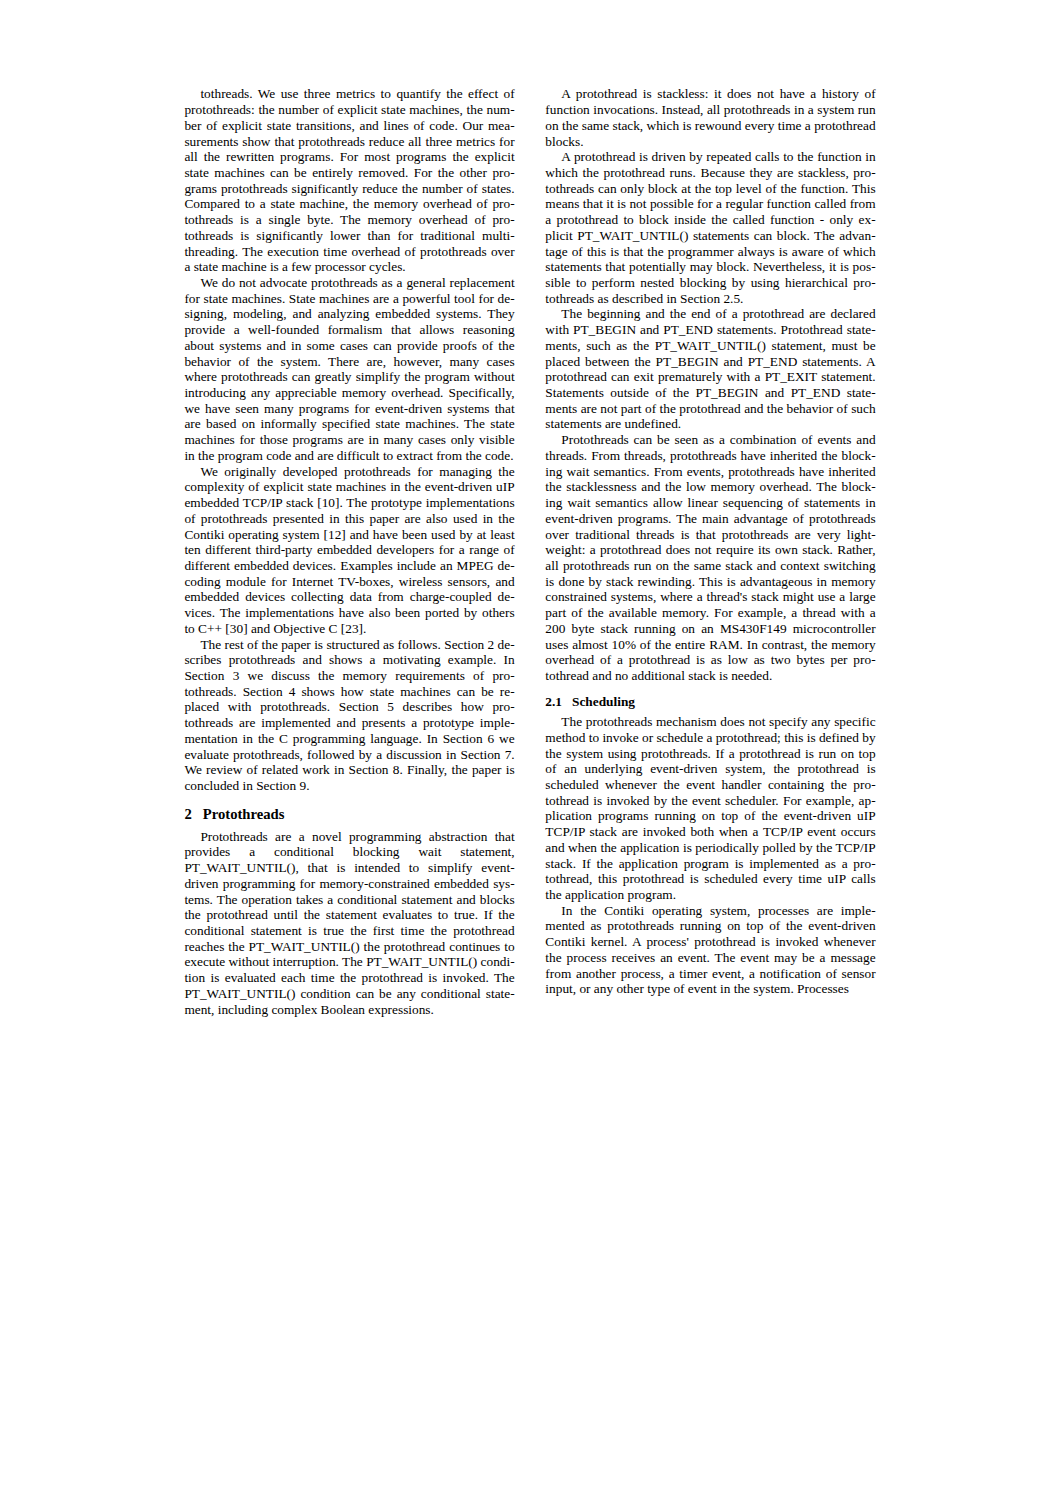tothreads. We use three metrics to quantify the effect of protothreads: the number of explicit state machines, the number of explicit state transitions, and lines of code. Our measurements show that protothreads reduce all three metrics for all the rewritten programs. For most programs the explicit state machines can be entirely removed. For the other programs protothreads significantly reduce the number of states. Compared to a state machine, the memory overhead of protothreads is a single byte. The memory overhead of protothreads is significantly lower than for traditional multi-threading. The execution time overhead of protothreads over a state machine is a few processor cycles.
We do not advocate protothreads as a general replacement for state machines. State machines are a powerful tool for designing, modeling, and analyzing embedded systems. They provide a well-founded formalism that allows reasoning about systems and in some cases can provide proofs of the behavior of the system. There are, however, many cases where protothreads can greatly simplify the program without introducing any appreciable memory overhead. Specifically, we have seen many programs for event-driven systems that are based on informally specified state machines. The state machines for those programs are in many cases only visible in the program code and are difficult to extract from the code.
We originally developed protothreads for managing the complexity of explicit state machines in the event-driven uIP embedded TCP/IP stack [10]. The prototype implementations of protothreads presented in this paper are also used in the Contiki operating system [12] and have been used by at least ten different third-party embedded developers for a range of different embedded devices. Examples include an MPEG decoding module for Internet TV-boxes, wireless sensors, and embedded devices collecting data from charge-coupled devices. The implementations have also been ported by others to C++ [30] and Objective C [23].
The rest of the paper is structured as follows. Section 2 describes protothreads and shows a motivating example. In Section 3 we discuss the memory requirements of protothreads. Section 4 shows how state machines can be replaced with protothreads. Section 5 describes how protothreads are implemented and presents a prototype implementation in the C programming language. In Section 6 we evaluate protothreads, followed by a discussion in Section 7. We review of related work in Section 8. Finally, the paper is concluded in Section 9.
2 Protothreads
Protothreads are a novel programming abstraction that provides a conditional blocking wait statement, PT_WAIT_UNTIL(), that is intended to simplify event-driven programming for memory-constrained embedded systems. The operation takes a conditional statement and blocks the protothread until the statement evaluates to true. If the conditional statement is true the first time the protothread reaches the PT_WAIT_UNTIL() the protothread continues to execute without interruption. The PT_WAIT_UNTIL() condition is evaluated each time the protothread is invoked. The PT_WAIT_UNTIL() condition can be any conditional statement, including complex Boolean expressions.
A protothread is stackless: it does not have a history of function invocations. Instead, all protothreads in a system run on the same stack, which is rewound every time a protothread blocks.
A protothread is driven by repeated calls to the function in which the protothread runs. Because they are stackless, protothreads can only block at the top level of the function. This means that it is not possible for a regular function called from a protothread to block inside the called function - only explicit PT_WAIT_UNTIL() statements can block. The advantage of this is that the programmer always is aware of which statements that potentially may block. Nevertheless, it is possible to perform nested blocking by using hierarchical protothreads as described in Section 2.5.
The beginning and the end of a protothread are declared with PT_BEGIN and PT_END statements. Protothread statements, such as the PT_WAIT_UNTIL() statement, must be placed between the PT_BEGIN and PT_END statements. A protothread can exit prematurely with a PT_EXIT statement. Statements outside of the PT_BEGIN and PT_END statements are not part of the protothread and the behavior of such statements are undefined.
Protothreads can be seen as a combination of events and threads. From threads, protothreads have inherited the blocking wait semantics. From events, protothreads have inherited the stacklessness and the low memory overhead. The blocking wait semantics allow linear sequencing of statements in event-driven programs. The main advantage of protothreads over traditional threads is that protothreads are very lightweight: a protothread does not require its own stack. Rather, all protothreads run on the same stack and context switching is done by stack rewinding. This is advantageous in memory constrained systems, where a thread's stack might use a large part of the available memory. For example, a thread with a 200 byte stack running on an MS430F149 microcontroller uses almost 10% of the entire RAM. In contrast, the memory overhead of a protothread is as low as two bytes per protothread and no additional stack is needed.
2.1 Scheduling
The protothreads mechanism does not specify any specific method to invoke or schedule a protothread; this is defined by the system using protothreads. If a protothread is run on top of an underlying event-driven system, the protothread is scheduled whenever the event handler containing the protothread is invoked by the event scheduler. For example, application programs running on top of the event-driven uIP TCP/IP stack are invoked both when a TCP/IP event occurs and when the application is periodically polled by the TCP/IP stack. If the application program is implemented as a protothread, this protothread is scheduled every time uIP calls the application program.
In the Contiki operating system, processes are implemented as protothreads running on top of the event-driven Contiki kernel. A process' protothread is invoked whenever the process receives an event. The event may be a message from another process, a timer event, a notification of sensor input, or any other type of event in the system. Processes